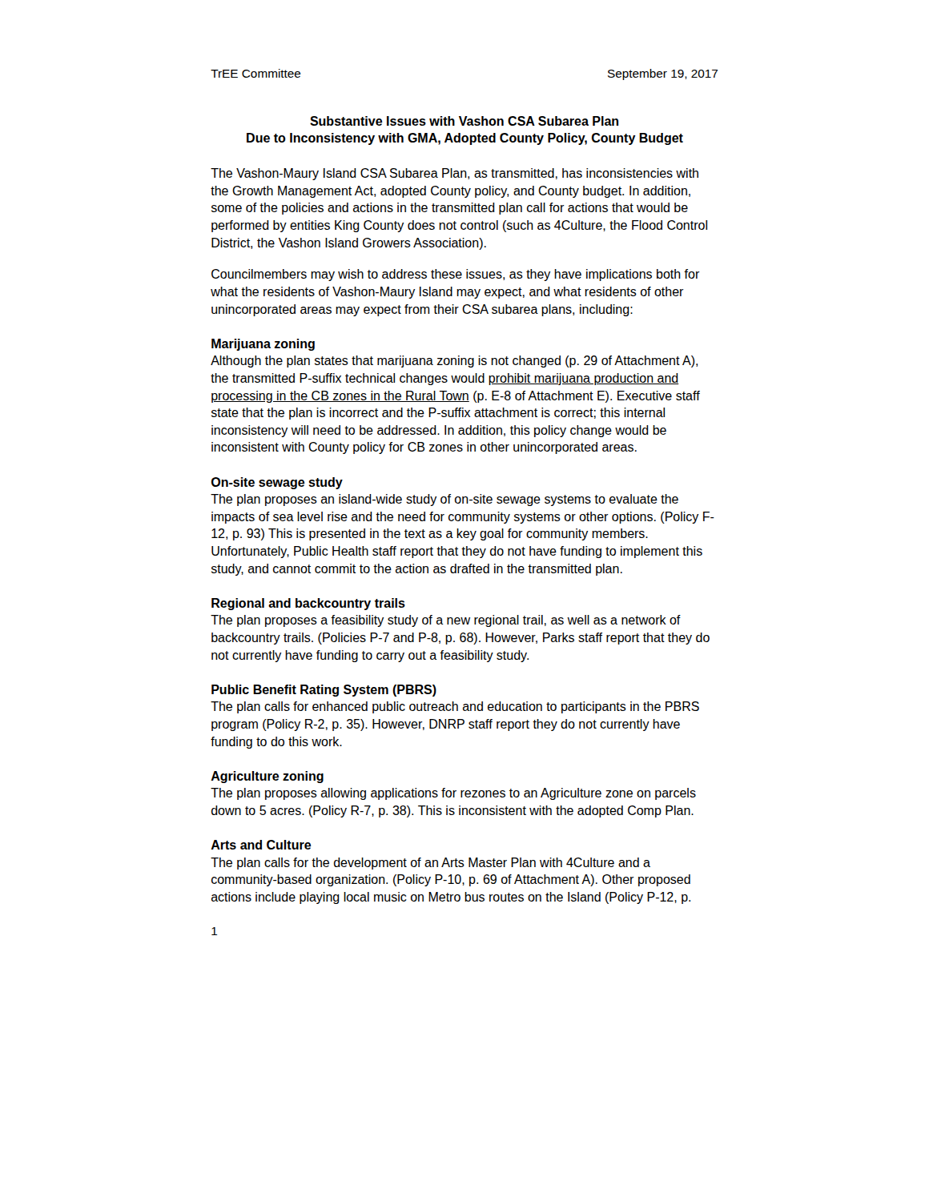TrEE Committee September 19, 2017
Substantive Issues with Vashon CSA Subarea Plan
Due to Inconsistency with GMA, Adopted County Policy, County Budget
The Vashon-Maury Island CSA Subarea Plan, as transmitted, has inconsistencies with the Growth Management Act, adopted County policy, and County budget. In addition, some of the policies and actions in the transmitted plan call for actions that would be performed by entities King County does not control (such as 4Culture, the Flood Control District, the Vashon Island Growers Association).
Councilmembers may wish to address these issues, as they have implications both for what the residents of Vashon-Maury Island may expect, and what residents of other unincorporated areas may expect from their CSA subarea plans, including:
Marijuana zoning
Although the plan states that marijuana zoning is not changed (p. 29 of Attachment A), the transmitted P-suffix technical changes would prohibit marijuana production and processing in the CB zones in the Rural Town (p. E-8 of Attachment E). Executive staff state that the plan is incorrect and the P-suffix attachment is correct; this internal inconsistency will need to be addressed. In addition, this policy change would be inconsistent with County policy for CB zones in other unincorporated areas.
On-site sewage study
The plan proposes an island-wide study of on-site sewage systems to evaluate the impacts of sea level rise and the need for community systems or other options. (Policy F-12, p. 93) This is presented in the text as a key goal for community members. Unfortunately, Public Health staff report that they do not have funding to implement this study, and cannot commit to the action as drafted in the transmitted plan.
Regional and backcountry trails
The plan proposes a feasibility study of a new regional trail, as well as a network of backcountry trails. (Policies P-7 and P-8, p. 68). However, Parks staff report that they do not currently have funding to carry out a feasibility study.
Public Benefit Rating System (PBRS)
The plan calls for enhanced public outreach and education to participants in the PBRS program (Policy R-2, p. 35). However, DNRP staff report they do not currently have funding to do this work.
Agriculture zoning
The plan proposes allowing applications for rezones to an Agriculture zone on parcels down to 5 acres. (Policy R-7, p. 38). This is inconsistent with the adopted Comp Plan.
Arts and Culture
The plan calls for the development of an Arts Master Plan with 4Culture and a community-based organization. (Policy P-10, p. 69 of Attachment A). Other proposed actions include playing local music on Metro bus routes on the Island (Policy P-12, p.
1